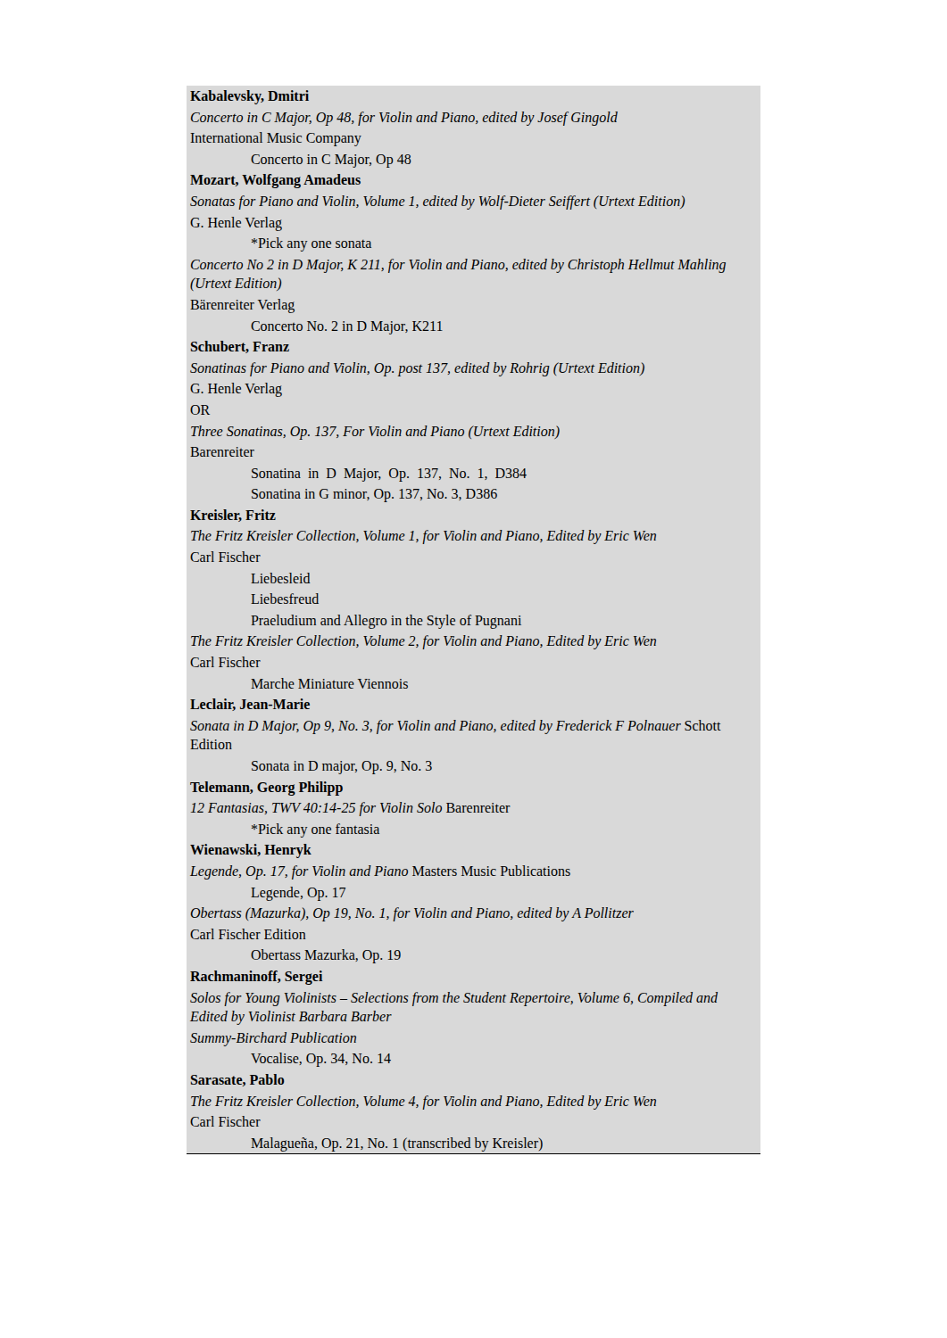| Kabalevsky, Dmitri |
| Concerto in C Major, Op 48, for Violin and Piano, edited by Josef Gingold |
| International Music Company |
| Concerto in C Major, Op 48 |
| Mozart, Wolfgang Amadeus |
| Sonatas for Piano and Violin, Volume 1, edited by Wolf-Dieter Seiffert (Urtext Edition) |
| G. Henle Verlag |
| *Pick any one sonata |
| Concerto No 2 in D Major, K 211, for Violin and Piano, edited by Christoph Hellmut Mahling (Urtext Edition) |
| Bärenreiter Verlag |
| Concerto No. 2 in D Major, K211 |
| Schubert, Franz |
| Sonatinas for Piano and Violin, Op. post 137, edited by Rohrig (Urtext Edition) |
| G. Henle Verlag |
| OR |
| Three Sonatinas, Op. 137, For Violin and Piano (Urtext Edition) |
| Barenreiter |
| Sonatina in D Major, Op. 137, No. 1, D384 |
| Sonatina in G minor, Op. 137, No. 3, D386 |
| Kreisler, Fritz |
| The Fritz Kreisler Collection, Volume 1, for Violin and Piano, Edited by Eric Wen |
| Carl Fischer |
| Liebesleid |
| Liebesfreud |
| Praeludium and Allegro in the Style of Pugnani |
| The Fritz Kreisler Collection, Volume 2, for Violin and Piano, Edited by Eric Wen |
| Carl Fischer |
| Marche Miniature Viennois |
| Leclair, Jean-Marie |
| Sonata in D Major, Op 9, No. 3, for Violin and Piano, edited by Frederick F Polnauer Schott Edition |
| Sonata in D major, Op. 9, No. 3 |
| Telemann, Georg Philipp |
| 12 Fantasias, TWV 40:14-25 for Violin Solo Barenreiter |
| *Pick any one fantasia |
| Wienawski, Henryk |
| Legende, Op. 17, for Violin and Piano Masters Music Publications |
| Legende, Op. 17 |
| Obertass (Mazurka), Op 19, No. 1, for Violin and Piano, edited by A Pollitzer |
| Carl Fischer Edition |
| Obertass Mazurka, Op. 19 |
| Rachmaninoff, Sergei |
| Solos for Young Violinists – Selections from the Student Repertoire, Volume 6, Compiled and Edited by Violinist Barbara Barber |
| Summy-Birchard Publication |
| Vocalise, Op. 34, No. 14 |
| Sarasate, Pablo |
| The Fritz Kreisler Collection, Volume 4, for Violin and Piano, Edited by Eric Wen |
| Carl Fischer |
| Malagueña, Op. 21, No. 1 (transcribed by Kreisler) |